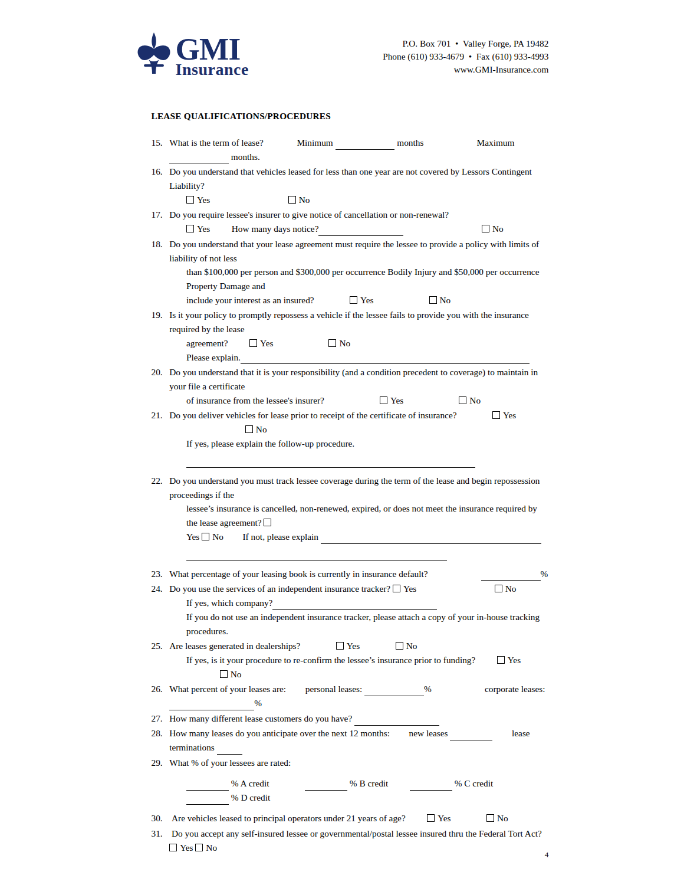GMI Insurance
P.O. Box 701 • Valley Forge, PA 19482
Phone (610) 933-4679 • Fax (610) 933-4993
www.GMI-Insurance.com
LEASE QUALIFICATIONS/PROCEDURES
15. What is the term of lease? Minimum months Maximum months.
16. Do you understand that vehicles leased for less than one year are not covered by Lessors Contingent Liability?
Yes No
17. Do you require lessee's insurer to give notice of cancellation or non-renewal?
Yes How many days notice? No
18. Do you understand that your lease agreement must require the lessee to provide a policy with limits of liability of not less
than $100,000 per person and $300,000 per occurrence Bodily Injury and $50,000 per occurrence Property Damage and
include your interest as an insured? Yes No
19. Is it your policy to promptly repossess a vehicle if the lessee fails to provide you with the insurance required by the lease
agreement? Yes No
Please explain.
20. Do you understand that it is your responsibility (and a condition precedent to coverage) to maintain in your file a certificate
of insurance from the lessee's insurer? Yes No
21. Do you deliver vehicles for lease prior to receipt of the certificate of insurance? Yes No
If yes, please explain the follow-up procedure.
22. Do you understand you must track lessee coverage during the term of the lease and begin repossession proceedings if the
lessee’s insurance is cancelled, non-renewed, expired, or does not meet the insurance required by the lease agreement?
Yes No If not, please explain
23. What percentage of your leasing book is currently in insurance default? %
24. Do you use the services of an independent insurance tracker? Yes No
If yes, which company?
If you do not use an independent insurance tracker, please attach a copy of your in-house tracking procedures.
25. Are leases generated in dealerships? Yes No
If yes, is it your procedure to re-confirm the lessee’s insurance prior to funding? Yes No
26. What percent of your leases are: personal leases: % corporate leases: %
27. How many different lease customers do you have?
28. How many leases do you anticipate over the next 12 months: new leases lease terminations
29. What % of your lessees are rated:
% A credit % B credit % C credit % D credit
30. Are vehicles leased to principal operators under 21 years of age? Yes No
31. Do you accept any self-insured lessee or governmental/postal lessee insured thru the Federal Tort Act? Yes No
4